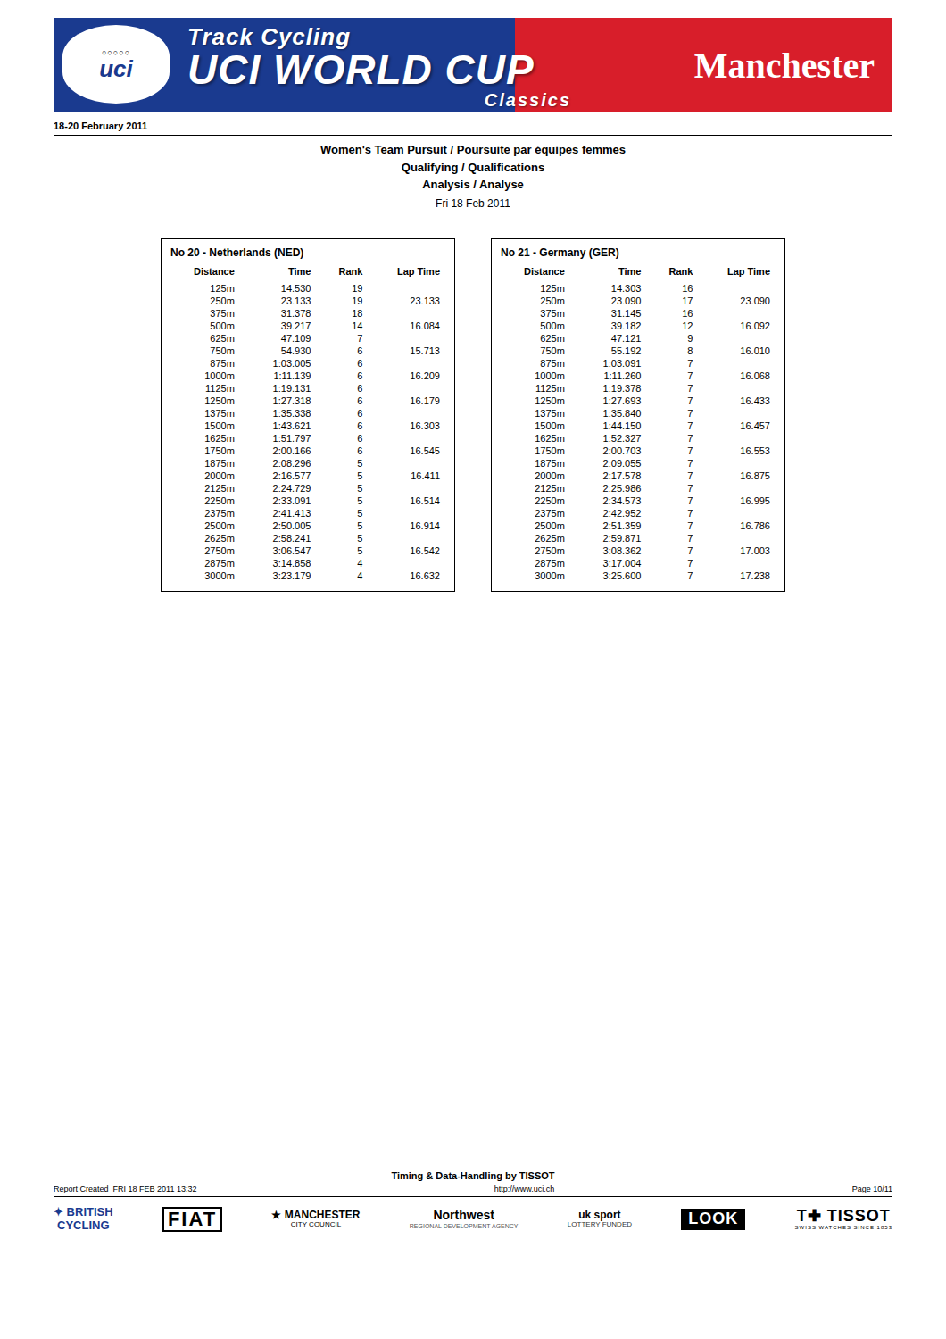○○○○○
uci
Track Cycling
UCI WORLD CUP
Classics
Manchester
18-20 February 2011
Women's Team Pursuit / Poursuite par équipes femmes
Qualifying / Qualifications
Analysis / Analyse
Fri 18 Feb 2011
No 20 - Netherlands (NED)
| Distance | Time | Rank | Lap Time |
| --- | --- | --- | --- |
| 125m | 14.530 | 19 | |
| 250m | 23.133 | 19 | 23.133 |
| 375m | 31.378 | 18 | |
| 500m | 39.217 | 14 | 16.084 |
| 625m | 47.109 | 7 | |
| 750m | 54.930 | 6 | 15.713 |
| 875m | 1:03.005 | 6 | |
| 1000m | 1:11.139 | 6 | 16.209 |
| 1125m | 1:19.131 | 6 | |
| 1250m | 1:27.318 | 6 | 16.179 |
| 1375m | 1:35.338 | 6 | |
| 1500m | 1:43.621 | 6 | 16.303 |
| 1625m | 1:51.797 | 6 | |
| 1750m | 2:00.166 | 6 | 16.545 |
| 1875m | 2:08.296 | 5 | |
| 2000m | 2:16.577 | 5 | 16.411 |
| 2125m | 2:24.729 | 5 | |
| 2250m | 2:33.091 | 5 | 16.514 |
| 2375m | 2:41.413 | 5 | |
| 2500m | 2:50.005 | 5 | 16.914 |
| 2625m | 2:58.241 | 5 | |
| 2750m | 3:06.547 | 5 | 16.542 |
| 2875m | 3:14.858 | 4 | |
| 3000m | 3:23.179 | 4 | 16.632 |
No 21 - Germany (GER)
| Distance | Time | Rank | Lap Time |
| --- | --- | --- | --- |
| 125m | 14.303 | 16 | |
| 250m | 23.090 | 17 | 23.090 |
| 375m | 31.145 | 16 | |
| 500m | 39.182 | 12 | 16.092 |
| 625m | 47.121 | 9 | |
| 750m | 55.192 | 8 | 16.010 |
| 875m | 1:03.091 | 7 | |
| 1000m | 1:11.260 | 7 | 16.068 |
| 1125m | 1:19.378 | 7 | |
| 1250m | 1:27.693 | 7 | 16.433 |
| 1375m | 1:35.840 | 7 | |
| 1500m | 1:44.150 | 7 | 16.457 |
| 1625m | 1:52.327 | 7 | |
| 1750m | 2:00.703 | 7 | 16.553 |
| 1875m | 2:09.055 | 7 | |
| 2000m | 2:17.578 | 7 | 16.875 |
| 2125m | 2:25.986 | 7 | |
| 2250m | 2:34.573 | 7 | 16.995 |
| 2375m | 2:42.952 | 7 | |
| 2500m | 2:51.359 | 7 | 16.786 |
| 2625m | 2:59.871 | 7 | |
| 2750m | 3:08.362 | 7 | 17.003 |
| 2875m | 3:17.004 | 7 | |
| 3000m | 3:25.600 | 7 | 17.238 |
Timing & Data-Handling by TISSOT
Report Created FRI 18 FEB 2011 13:32 http://www.uci.ch Page 10/11
✦ BRITISH
CYCLING
FIAT
★ MANCHESTERCITY COUNCIL
NorthwestREGIONAL DEVELOPMENT AGENCY
uk sportLOTTERY FUNDED
LOOK
T✚ TISSOTSWISS WATCHES SINCE 1853